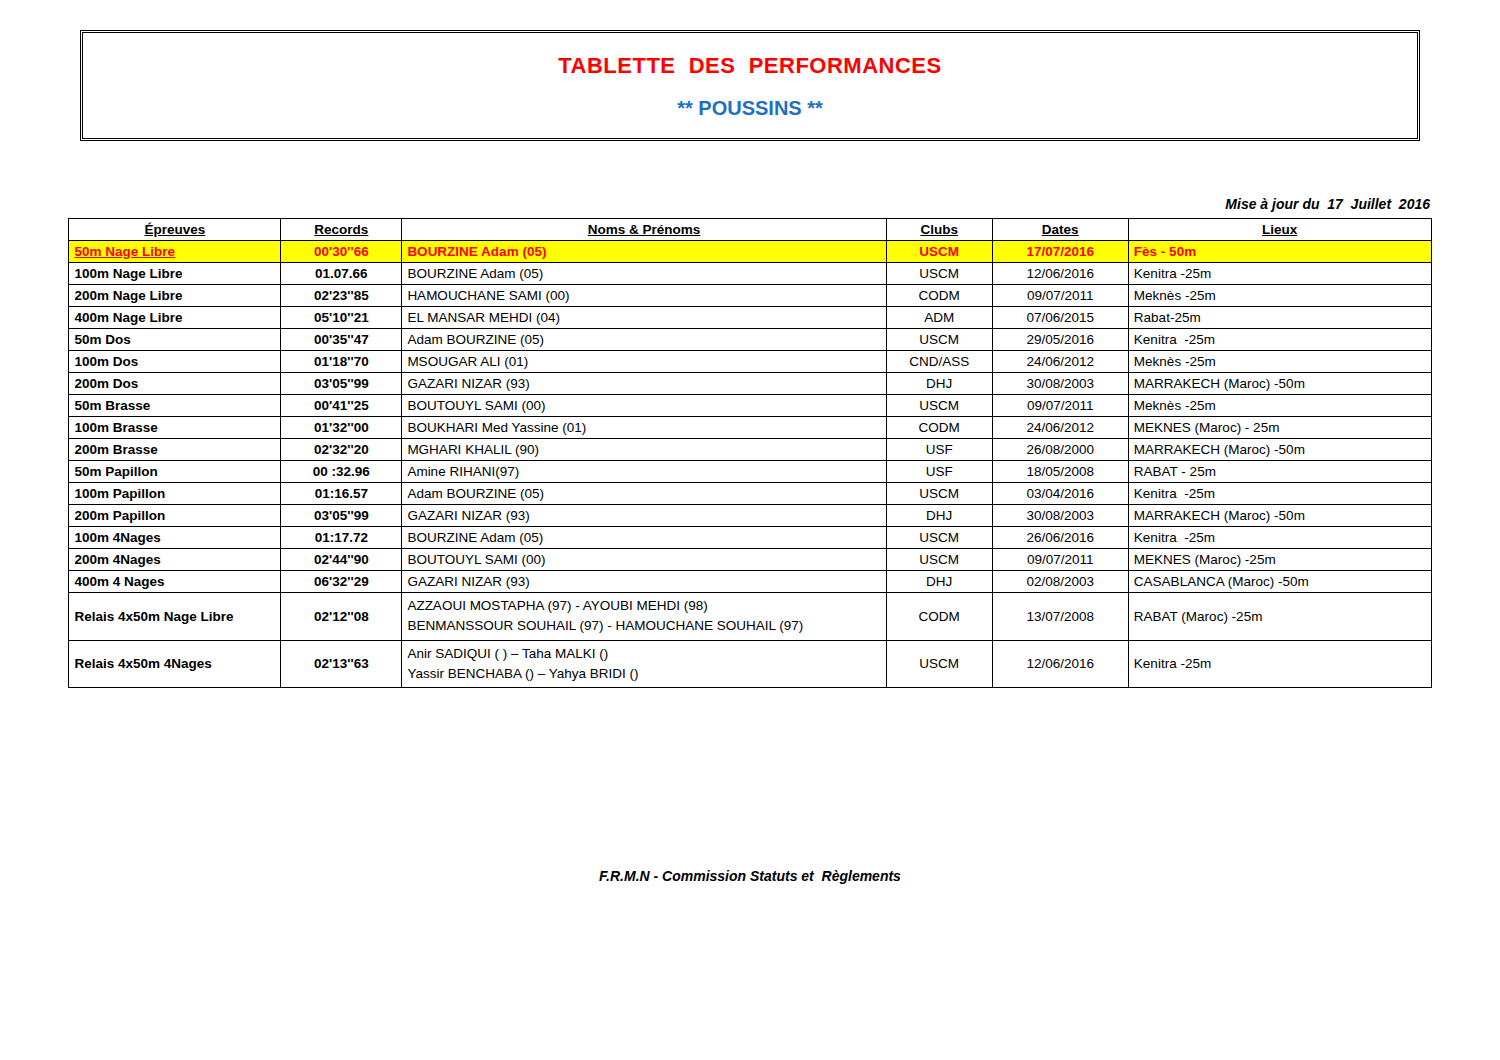TABLETTE DES PERFORMANCES
** POUSSINS **
Mise à jour du 17 Juillet 2016
| Épreuves | Records | Noms & Prénoms | Clubs | Dates | Lieux |
| --- | --- | --- | --- | --- | --- |
| 50m Nage Libre | 00'30''66 | BOURZINE Adam (05) | USCM | 17/07/2016 | Fès - 50m |
| 100m Nage Libre | 01.07.66 | BOURZINE Adam (05) | USCM | 12/06/2016 | Kenitra -25m |
| 200m Nage Libre | 02'23''85 | HAMOUCHANE SAMI (00) | CODM | 09/07/2011 | Meknès -25m |
| 400m Nage Libre | 05'10''21 | EL MANSAR MEHDI (04) | ADM | 07/06/2015 | Rabat-25m |
| 50m Dos | 00'35''47 | Adam BOURZINE (05) | USCM | 29/05/2016 | Kenitra -25m |
| 100m Dos | 01'18''70 | MSOUGAR ALI (01) | CND/ASS | 24/06/2012 | Meknès -25m |
| 200m Dos | 03'05''99 | GAZARI NIZAR (93) | DHJ | 30/08/2003 | MARRAKECH (Maroc) -50m |
| 50m Brasse | 00'41''25 | BOUTOUYL SAMI (00) | USCM | 09/07/2011 | Meknès -25m |
| 100m Brasse | 01'32''00 | BOUKHARI Med Yassine (01) | CODM | 24/06/2012 | MEKNES (Maroc) - 25m |
| 200m Brasse | 02'32''20 | MGHARI KHALIL (90) | USF | 26/08/2000 | MARRAKECH (Maroc) -50m |
| 50m Papillon | 00 :32.96 | Amine RIHANI(97) | USF | 18/05/2008 | RABAT - 25m |
| 100m Papillon | 01:16.57 | Adam BOURZINE (05) | USCM | 03/04/2016 | Kenitra -25m |
| 200m Papillon | 03'05''99 | GAZARI NIZAR (93) | DHJ | 30/08/2003 | MARRAKECH (Maroc) -50m |
| 100m 4Nages | 01:17.72 | BOURZINE Adam (05) | USCM | 26/06/2016 | Kenitra -25m |
| 200m 4Nages | 02'44''90 | BOUTOUYL SAMI (00) | USCM | 09/07/2011 | MEKNES (Maroc) -25m |
| 400m 4 Nages | 06'32''29 | GAZARI NIZAR (93) | DHJ | 02/08/2003 | CASABLANCA (Maroc) -50m |
| Relais 4x50m Nage Libre | 02'12''08 | AZZAOUI MOSTAPHA (97) - AYOUBI MEHDI (98) BENMANSSOUR SOUHAIL (97) - HAMOUCHANE SOUHAIL (97) | CODM | 13/07/2008 | RABAT (Maroc) -25m |
| Relais 4x50m 4Nages | 02'13''63 | Anir SADIQUI ( ) – Taha MALKI () Yassir BENCHABA () – Yahya BRIDI () | USCM | 12/06/2016 | Kenitra -25m |
F.R.M.N - Commission Statuts et Règlements